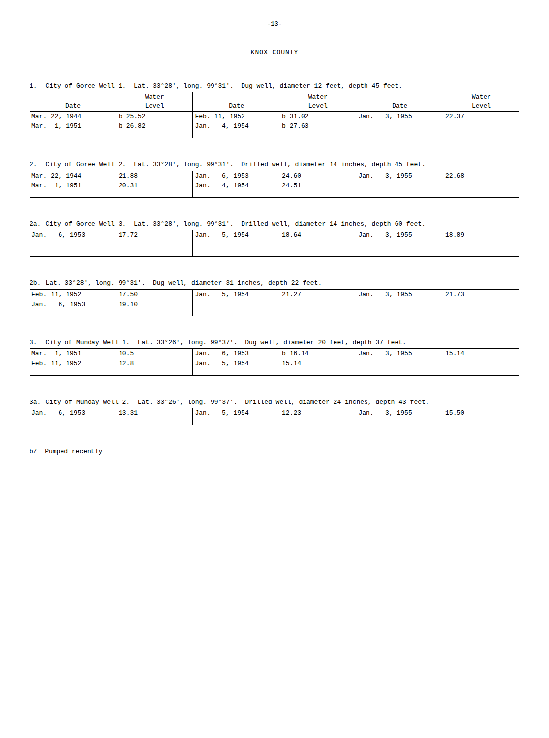-13-
KNOX COUNTY
1. City of Goree Well 1. Lat. 33°28', long. 99°31'. Dug well, diameter 12 feet, depth 45 feet.
| | Water | | Water | | Water |
| --- | --- | --- | --- | --- | --- |
| Date | Level | Date | Level | Date | Level |
| Mar. 22, 1944 | b 25.52 | Feb. 11, 1952 | b 31.02 | Jan. 3, 1955 | 22.37 |
| Mar. 1, 1951 | b 26.82 | Jan. 4, 1954 | b 27.63 | | |
2. City of Goree Well 2. Lat. 33°28', long. 99°31'. Drilled well, diameter 14 inches, depth 45 feet.
| Mar. 22, 1944 | 21.88 | Jan. 6, 1953 | 24.60 | Jan. 3, 1955 | 22.68 |
| Mar. 1, 1951 | 20.31 | Jan. 4, 1954 | 24.51 | | |
2a. City of Goree Well 3. Lat. 33°28', long. 99°31'. Drilled well, diameter 14 inches, depth 60 feet.
| Jan. 6, 1953 | 17.72 | Jan. 5, 1954 | 18.64 | Jan. 3, 1955 | 18.89 |
2b. Lat. 33°28', long. 99°31'. Dug well, diameter 31 inches, depth 22 feet.
| Feb. 11, 1952 | 17.50 | Jan. 5, 1954 | 21.27 | Jan. 3, 1955 | 21.73 |
| Jan. 6, 1953 | 19.10 | | | | |
3. City of Munday Well 1. Lat. 33°26', long. 99°37'. Dug well, diameter 20 feet, depth 37 feet.
| Mar. 1, 1951 | 10.5 | Jan. 6, 1953 | b 16.14 | Jan. 3, 1955 | 15.14 |
| Feb. 11, 1952 | 12.8 | Jan. 5, 1954 | 15.14 | | |
3a. City of Munday Well 2. Lat. 33°26', long. 99°37'. Drilled well, diameter 24 inches, depth 43 feet.
| Jan. 6, 1953 | 13.31 | Jan. 5, 1954 | 12.23 | Jan. 3, 1955 | 15.50 |
b/ Pumped recently